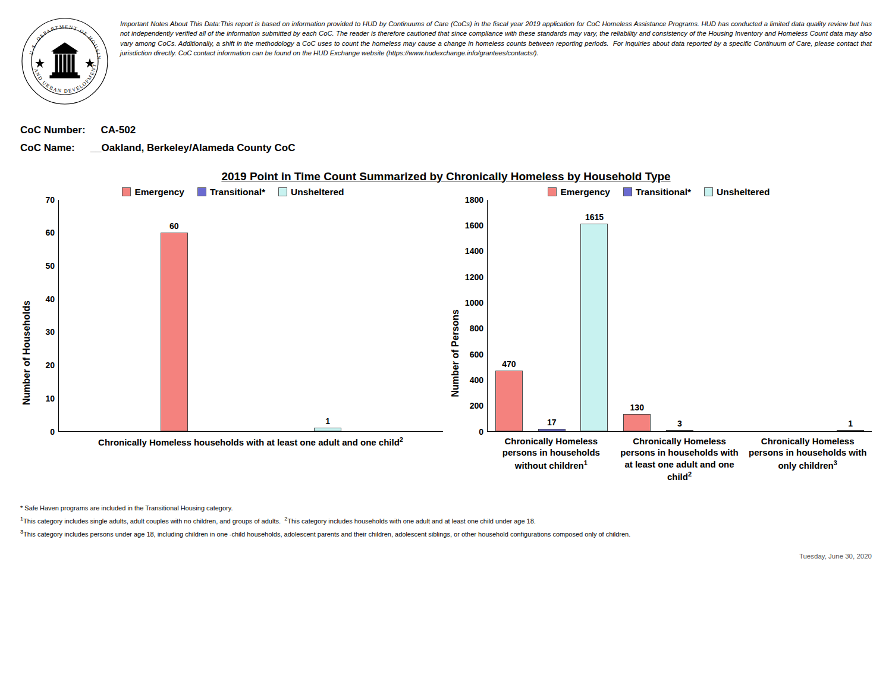U.S. DEPARTMENT OF HOUSING AND URBAN DEVELOPMENT
Important Notes About This Data:This report is based on information provided to HUD by Continuums of Care (CoCs) in the fiscal year 2019 application for CoC Homeless Assistance Programs. HUD has conducted a limited data quality review but has not independently verified all of the information submitted by each CoC. The reader is therefore cautioned that since compliance with these standards may vary, the reliability and consistency of the Housing Inventory and Homeless Count data may also vary among CoCs. Additionally, a shift in the methodology a CoC uses to count the homeless may cause a change in homeless counts between reporting periods. For inquiries about data reported by a specific Continuum of Care, please contact that jurisdiction directly. CoC contact information can be found on the HUD Exchange website (https://www.hudexchange.info/grantees/contacts/).
CoC Number: CA-502
CoC Name:__Oakland, Berkeley/Alameda County CoC
2019 Point in Time Count Summarized by Chronically Homeless by Household Type
Emergency Transitional* Unsheltered
Emergency Transitional* Unsheltered
Number of Households
70
60
50
40
30
20
10
0
60
1
Chronically Homeless households with at least one adult and one child2
Number of Persons
1800
1600
1400
1200
1000
800
600
400
200
0
470
17
1615
130
3
1
Chronically Homeless persons in households without children1
Chronically Homeless persons in households with at least one adult and one child2
Chronically Homeless persons in households with only children3
* Safe Haven programs are included in the Transitional Housing category.
1This category includes single adults, adult couples with no children, and groups of adults. 2This category includes households with one adult and at least one child under age 18.
3This category includes persons under age 18, including children in one -child households, adolescent parents and their children, adolescent siblings, or other household configurations composed only of children.
Tuesday, June 30, 2020